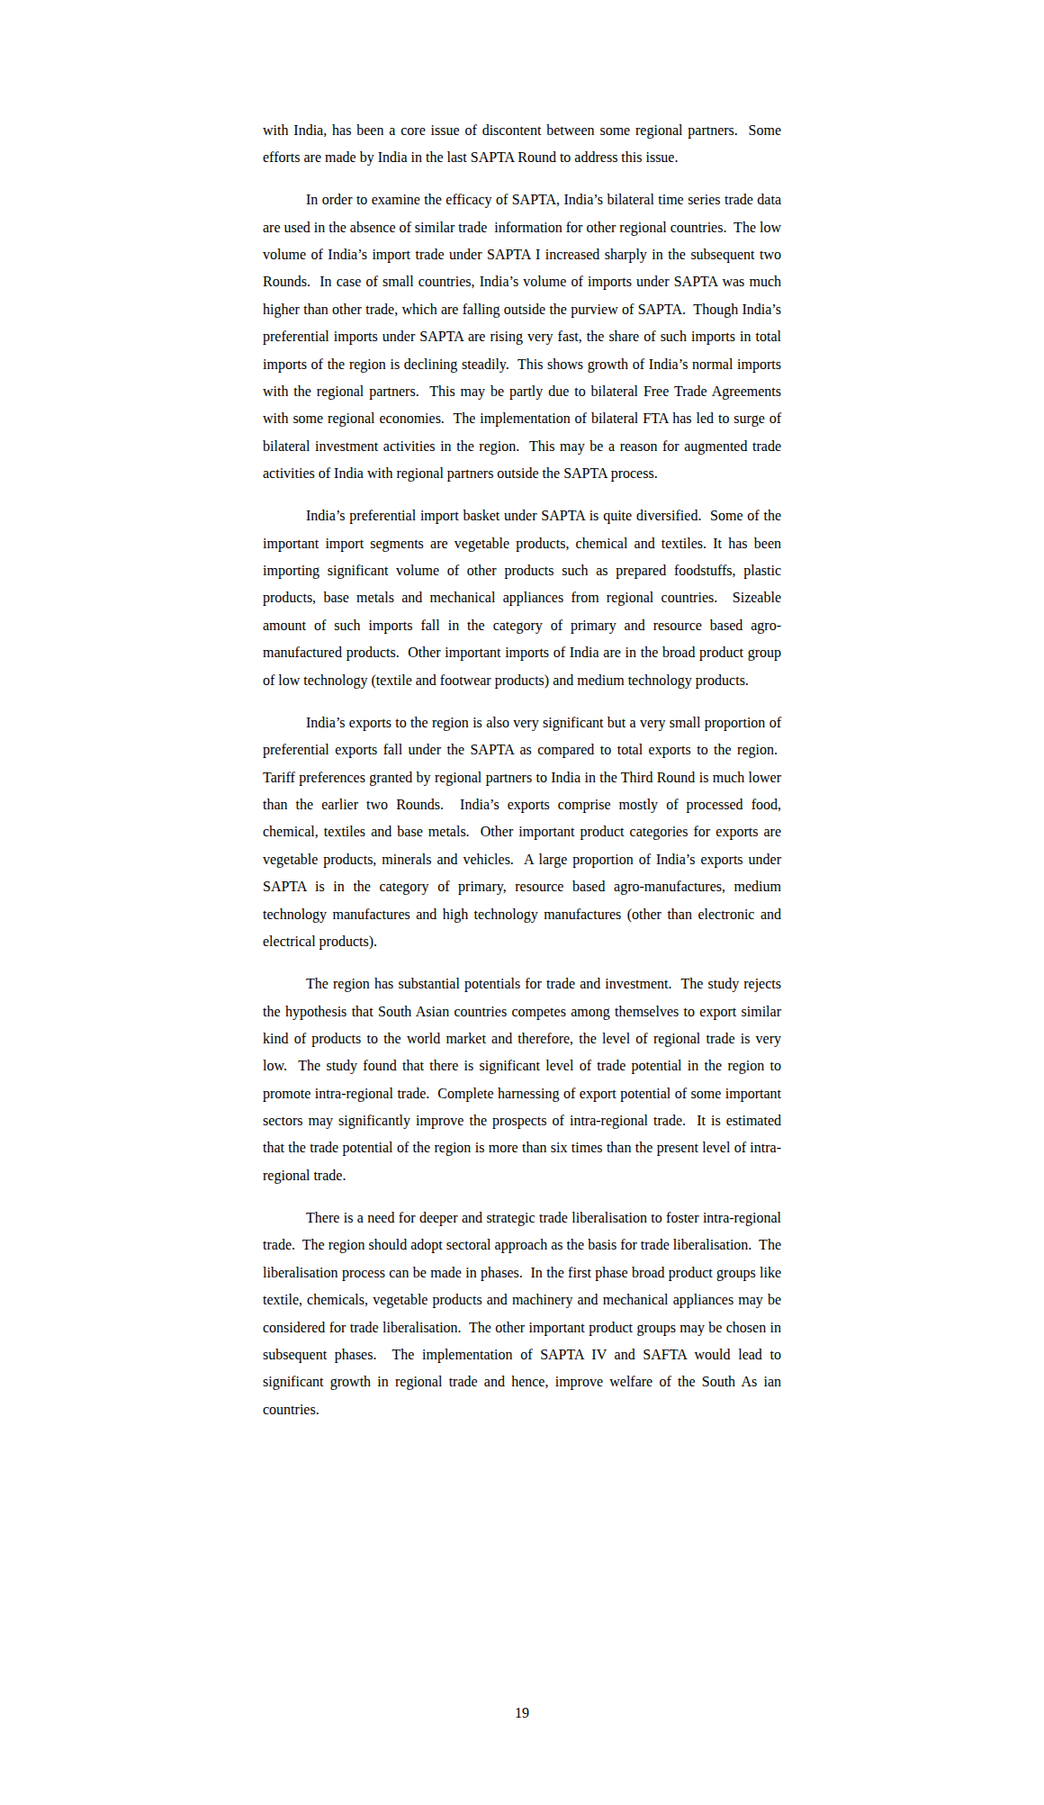with India, has been a core issue of discontent between some regional partners. Some efforts are made by India in the last SAPTA Round to address this issue.
In order to examine the efficacy of SAPTA, India’s bilateral time series trade data are used in the absence of similar trade information for other regional countries. The low volume of India’s import trade under SAPTA I increased sharply in the subsequent two Rounds. In case of small countries, India’s volume of imports under SAPTA was much higher than other trade, which are falling outside the purview of SAPTA. Though India’s preferential imports under SAPTA are rising very fast, the share of such imports in total imports of the region is declining steadily. This shows growth of India’s normal imports with the regional partners. This may be partly due to bilateral Free Trade Agreements with some regional economies. The implementation of bilateral FTA has led to surge of bilateral investment activities in the region. This may be a reason for augmented trade activities of India with regional partners outside the SAPTA process.
India’s preferential import basket under SAPTA is quite diversified. Some of the important import segments are vegetable products, chemical and textiles. It has been importing significant volume of other products such as prepared foodstuffs, plastic products, base metals and mechanical appliances from regional countries. Sizeable amount of such imports fall in the category of primary and resource based agro-manufactured products. Other important imports of India are in the broad product group of low technology (textile and footwear products) and medium technology products.
India’s exports to the region is also very significant but a very small proportion of preferential exports fall under the SAPTA as compared to total exports to the region. Tariff preferences granted by regional partners to India in the Third Round is much lower than the earlier two Rounds. India’s exports comprise mostly of processed food, chemical, textiles and base metals. Other important product categories for exports are vegetable products, minerals and vehicles. A large proportion of India’s exports under SAPTA is in the category of primary, resource based agro-manufactures, medium technology manufactures and high technology manufactures (other than electronic and electrical products).
The region has substantial potentials for trade and investment. The study rejects the hypothesis that South Asian countries competes among themselves to export similar kind of products to the world market and therefore, the level of regional trade is very low. The study found that there is significant level of trade potential in the region to promote intra-regional trade. Complete harnessing of export potential of some important sectors may significantly improve the prospects of intra-regional trade. It is estimated that the trade potential of the region is more than six times than the present level of intra-regional trade.
There is a need for deeper and strategic trade liberalisation to foster intra-regional trade. The region should adopt sectoral approach as the basis for trade liberalisation. The liberalisation process can be made in phases. In the first phase broad product groups like textile, chemicals, vegetable products and machinery and mechanical appliances may be considered for trade liberalisation. The other important product groups may be chosen in subsequent phases. The implementation of SAPTA IV and SAFTA would lead to significant growth in regional trade and hence, improve welfare of the South As ian countries.
19